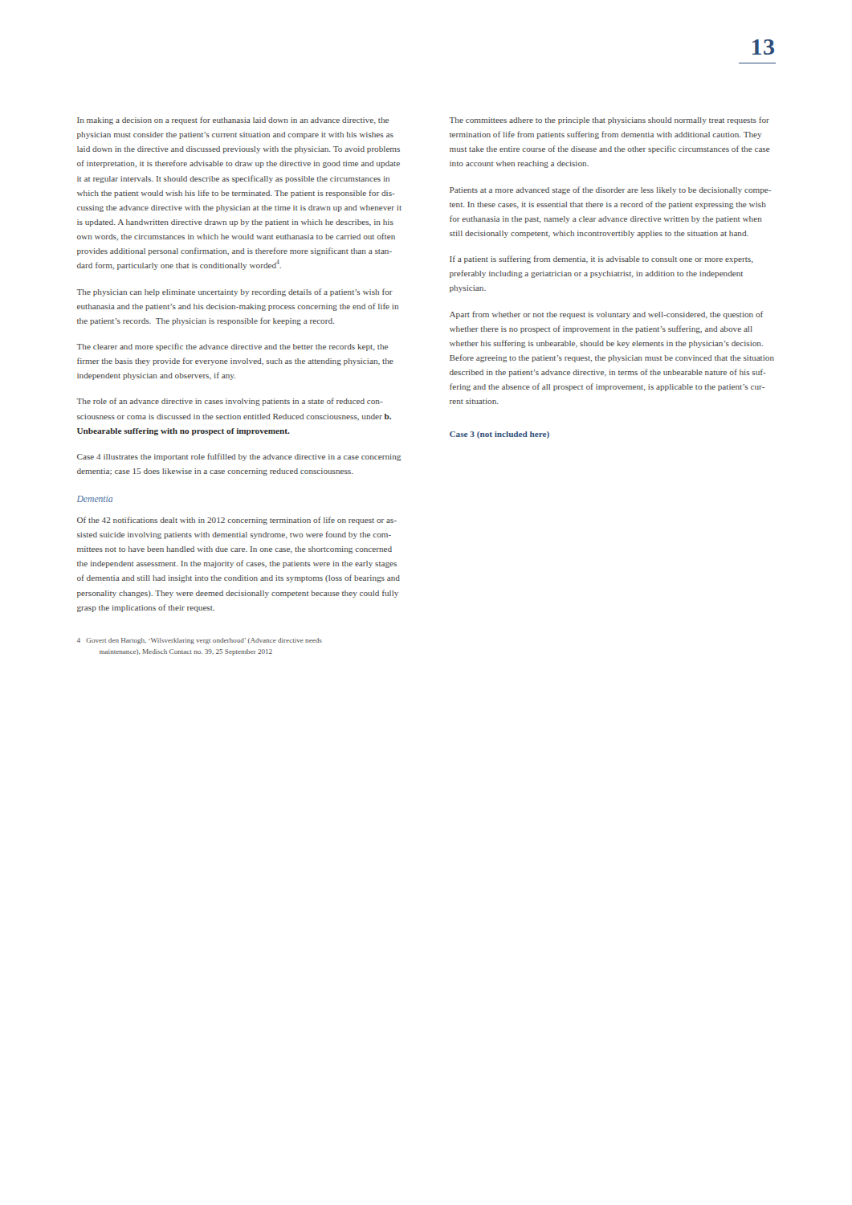13
In making a decision on a request for euthanasia laid down in an advance directive, the physician must consider the patient’s current situation and compare it with his wishes as laid down in the directive and discussed previously with the physician. To avoid problems of interpretation, it is therefore advisable to draw up the directive in good time and update it at regular intervals. It should describe as specifically as possible the circumstances in which the patient would wish his life to be terminated. The patient is responsible for discussing the advance directive with the physician at the time it is drawn up and whenever it is updated. A handwritten directive drawn up by the patient in which he describes, in his own words, the circumstances in which he would want euthanasia to be carried out often provides additional personal confirmation, and is therefore more significant than a standard form, particularly one that is conditionally worded4.
The physician can help eliminate uncertainty by recording details of a patient’s wish for euthanasia and the patient’s and his decision-making process concerning the end of life in the patient’s records. The physician is responsible for keeping a record.
The clearer and more specific the advance directive and the better the records kept, the firmer the basis they provide for everyone involved, such as the attending physician, the independent physician and observers, if any.
The role of an advance directive in cases involving patients in a state of reduced consciousness or coma is discussed in the section entitled Reduced consciousness, under b. Unbearable suffering with no prospect of improvement.
Case 4 illustrates the important role fulfilled by the advance directive in a case concerning dementia; case 15 does likewise in a case concerning reduced consciousness.
Dementia
Of the 42 notifications dealt with in 2012 concerning termination of life on request or assisted suicide involving patients with demential syndrome, two were found by the committees not to have been handled with due care. In one case, the shortcoming concerned the independent assessment. In the majority of cases, the patients were in the early stages of dementia and still had insight into the condition and its symptoms (loss of bearings and personality changes). They were deemed decisionally competent because they could fully grasp the implications of their request.
4 Govert den Hartogh, ‘Wilsverklaring vergt onderhoud’ (Advance directive needsmaintenance), Medisch Contact no. 39, 25 September 2012
The committees adhere to the principle that physicians should normally treat requests for termination of life from patients suffering from dementia with additional caution. They must take the entire course of the disease and the other specific circumstances of the case into account when reaching a decision.
Patients at a more advanced stage of the disorder are less likely to be decisionally competent. In these cases, it is essential that there is a record of the patient expressing the wish for euthanasia in the past, namely a clear advance directive written by the patient when still decisionally competent, which incontrovertibly applies to the situation at hand.
If a patient is suffering from dementia, it is advisable to consult one or more experts, preferably including a geriatrician or a psychiatrist, in addition to the independent physician.
Apart from whether or not the request is voluntary and well-considered, the question of whether there is no prospect of improvement in the patient’s suffering, and above all whether his suffering is unbearable, should be key elements in the physician’s decision. Before agreeing to the patient’s request, the physician must be convinced that the situation described in the patient’s advance directive, in terms of the unbearable nature of his suffering and the absence of all prospect of improvement, is applicable to the patient’s current situation.
Case 3 (not included here)